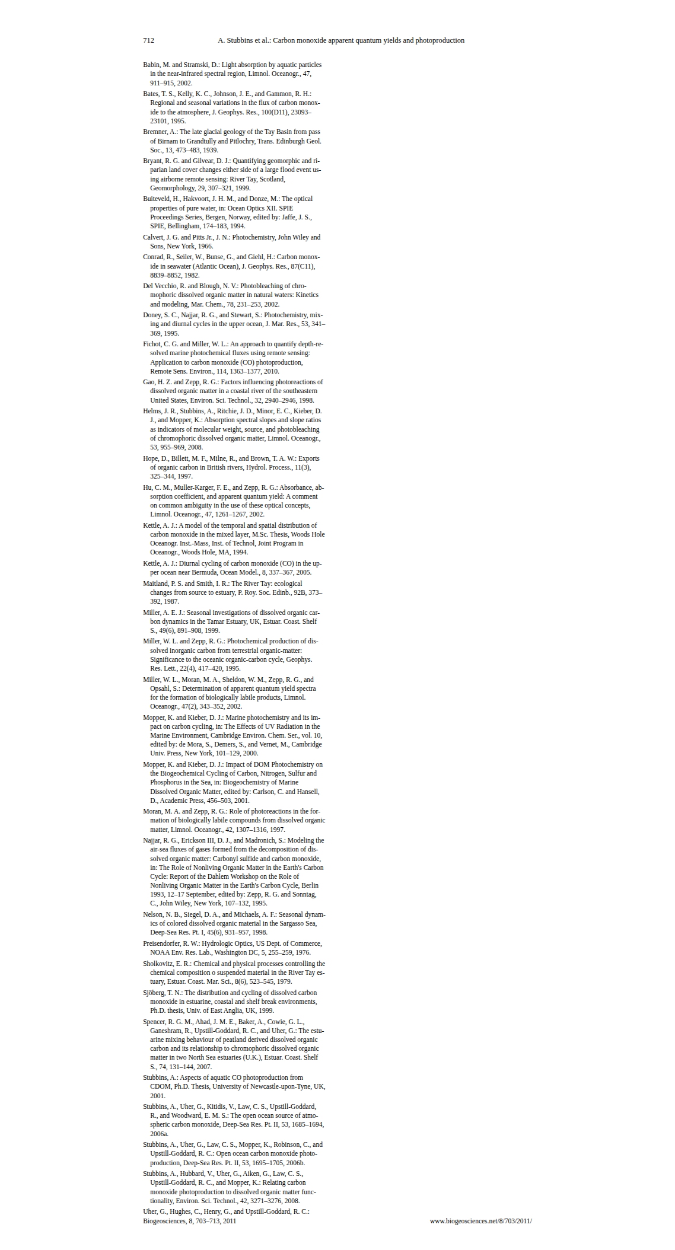712
A. Stubbins et al.: Carbon monoxide apparent quantum yields and photoproduction
Babin, M. and Stramski, D.: Light absorption by aquatic particles in the near-infrared spectral region, Limnol. Oceanogr., 47, 911–915, 2002.
Bates, T. S., Kelly, K. C., Johnson, J. E., and Gammon, R. H.: Regional and seasonal variations in the flux of carbon monoxide to the atmosphere, J. Geophys. Res., 100(D11), 23093–23101, 1995.
Bremner, A.: The late glacial geology of the Tay Basin from pass of Birnam to Grandtully and Pitlochry, Trans. Edinburgh Geol. Soc., 13, 473–483, 1939.
Bryant, R. G. and Gilvear, D. J.: Quantifying geomorphic and riparian land cover changes either side of a large flood event using airborne remote sensing: River Tay, Scotland, Geomorphology, 29, 307–321, 1999.
Buiteveld, H., Hakvoort, J. H. M., and Donze, M.: The optical properties of pure water, in: Ocean Optics XII. SPIE Proceedings Series, Bergen, Norway, edited by: Jaffe, J. S., SPIE, Bellingham, 174–183, 1994.
Calvert, J. G. and Pitts Jr., J. N.: Photochemistry, John Wiley and Sons, New York, 1966.
Conrad, R., Seiler, W., Bunse, G., and Giehl, H.: Carbon monoxide in seawater (Atlantic Ocean), J. Geophys. Res., 87(C11), 8839–8852, 1982.
Del Vecchio, R. and Blough, N. V.: Photobleaching of chromophoric dissolved organic matter in natural waters: Kinetics and modeling, Mar. Chem., 78, 231–253, 2002.
Doney, S. C., Najjar, R. G., and Stewart, S.: Photochemistry, mixing and diurnal cycles in the upper ocean, J. Mar. Res., 53, 341–369, 1995.
Fichot, C. G. and Miller, W. L.: An approach to quantify depth-resolved marine photochemical fluxes using remote sensing: Application to carbon monoxide (CO) photoproduction, Remote Sens. Environ., 114, 1363–1377, 2010.
Gao, H. Z. and Zepp, R. G.: Factors influencing photoreactions of dissolved organic matter in a coastal river of the southeastern United States, Environ. Sci. Technol., 32, 2940–2946, 1998.
Helms, J. R., Stubbins, A., Ritchie, J. D., Minor, E. C., Kieber, D. J., and Mopper, K.: Absorption spectral slopes and slope ratios as indicators of molecular weight, source, and photobleaching of chromophoric dissolved organic matter, Limnol. Oceanogr., 53, 955–969, 2008.
Hope, D., Billett, M. F., Milne, R., and Brown, T. A. W.: Exports of organic carbon in British rivers, Hydrol. Process., 11(3), 325–344, 1997.
Hu, C. M., Muller-Karger, F. E., and Zepp, R. G.: Absorbance, absorption coefficient, and apparent quantum yield: A comment on common ambiguity in the use of these optical concepts, Limnol. Oceanogr., 47, 1261–1267, 2002.
Kettle, A. J.: A model of the temporal and spatial distribution of carbon monoxide in the mixed layer, M.Sc. Thesis, Woods Hole Oceanogr. Inst.-Mass, Inst. of Technol, Joint Program in Oceanogr., Woods Hole, MA, 1994.
Kettle, A. J.: Diurnal cycling of carbon monoxide (CO) in the upper ocean near Bermuda, Ocean Model., 8, 337–367, 2005.
Maitland, P. S. and Smith, I. R.: The River Tay: ecological changes from source to estuary, P. Roy. Soc. Edinb., 92B, 373–392, 1987.
Miller, A. E. J.: Seasonal investigations of dissolved organic carbon dynamics in the Tamar Estuary, UK, Estuar. Coast. Shelf S., 49(6), 891–908, 1999.
Miller, W. L. and Zepp, R. G.: Photochemical production of dissolved inorganic carbon from terrestrial organic-matter: Significance to the oceanic organic-carbon cycle, Geophys. Res. Lett., 22(4), 417–420, 1995.
Miller, W. L., Moran, M. A., Sheldon, W. M., Zepp, R. G., and Opsahl, S.: Determination of apparent quantum yield spectra for the formation of biologically labile products, Limnol. Oceanogr., 47(2), 343–352, 2002.
Mopper, K. and Kieber, D. J.: Marine photochemistry and its impact on carbon cycling, in: The Effects of UV Radiation in the Marine Environment, Cambridge Environ. Chem. Ser., vol. 10, edited by: de Mora, S., Demers, S., and Vernet, M., Cambridge Univ. Press, New York, 101–129, 2000.
Mopper, K. and Kieber, D. J.: Impact of DOM Photochemistry on the Biogeochemical Cycling of Carbon, Nitrogen, Sulfur and Phosphorus in the Sea, in: Biogeochemistry of Marine Dissolved Organic Matter, edited by: Carlson, C. and Hansell, D., Academic Press, 456–503, 2001.
Moran, M. A. and Zepp, R. G.: Role of photoreactions in the formation of biologically labile compounds from dissolved organic matter, Limnol. Oceanogr., 42, 1307–1316, 1997.
Najjar, R. G., Erickson III, D. J., and Madronich, S.: Modeling the air-sea fluxes of gases formed from the decomposition of dissolved organic matter: Carbonyl sulfide and carbon monoxide, in: The Role of Nonliving Organic Matter in the Earth's Carbon Cycle: Report of the Dahlem Workshop on the Role of Nonliving Organic Matter in the Earth's Carbon Cycle, Berlin 1993, 12–17 September, edited by: Zepp, R. G. and Sonntag, C., John Wiley, New York, 107–132, 1995.
Nelson, N. B., Siegel, D. A., and Michaels, A. F.: Seasonal dynamics of colored dissolved organic material in the Sargasso Sea, Deep-Sea Res. Pt. I, 45(6), 931–957, 1998.
Preisendorfer, R. W.: Hydrologic Optics, US Dept. of Commerce, NOAA Env. Res. Lab., Washington DC, 5, 255–259, 1976.
Sholkovitz, E. R.: Chemical and physical processes controlling the chemical composition o suspended material in the River Tay estuary, Estuar. Coast. Mar. Sci., 8(6), 523–545, 1979.
Sjöberg, T. N.: The distribution and cycling of dissolved carbon monoxide in estuarine, coastal and shelf break environments, Ph.D. thesis, Univ. of East Anglia, UK, 1999.
Spencer, R. G. M., Ahad, J. M. E., Baker, A., Cowie, G. L., Ganeshram, R., Upstill-Goddard, R. C., and Uher, G.: The estuarine mixing behaviour of peatland derived dissolved organic carbon and its relationship to chromophoric dissolved organic matter in two North Sea estuaries (U.K.), Estuar. Coast. Shelf S., 74, 131–144, 2007.
Stubbins, A.: Aspects of aquatic CO photoproduction from CDOM, Ph.D. Thesis, University of Newcastle-upon-Tyne, UK, 2001.
Stubbins, A., Uher, G., Kitidis, V., Law, C. S., Upstill-Goddard, R., and Woodward, E. M. S.: The open ocean source of atmospheric carbon monoxide, Deep-Sea Res. Pt. II, 53, 1685–1694, 2006a.
Stubbins, A., Uher, G., Law, C. S., Mopper, K., Robinson, C., and Upstill-Goddard, R. C.: Open ocean carbon monoxide photoproduction, Deep-Sea Res. Pt. II, 53, 1695–1705, 2006b.
Stubbins, A., Hubbard, V., Uher, G., Aiken, G., Law, C. S., Upstill-Goddard, R. C., and Mopper, K.: Relating carbon monoxide photoproduction to dissolved organic matter functionality, Environ. Sci. Technol., 42, 3271–3276, 2008.
Uher, G., Hughes, C., Henry, G., and Upstill-Goddard, R. C.:
Biogeosciences, 8, 703–713, 2011
www.biogeosciences.net/8/703/2011/